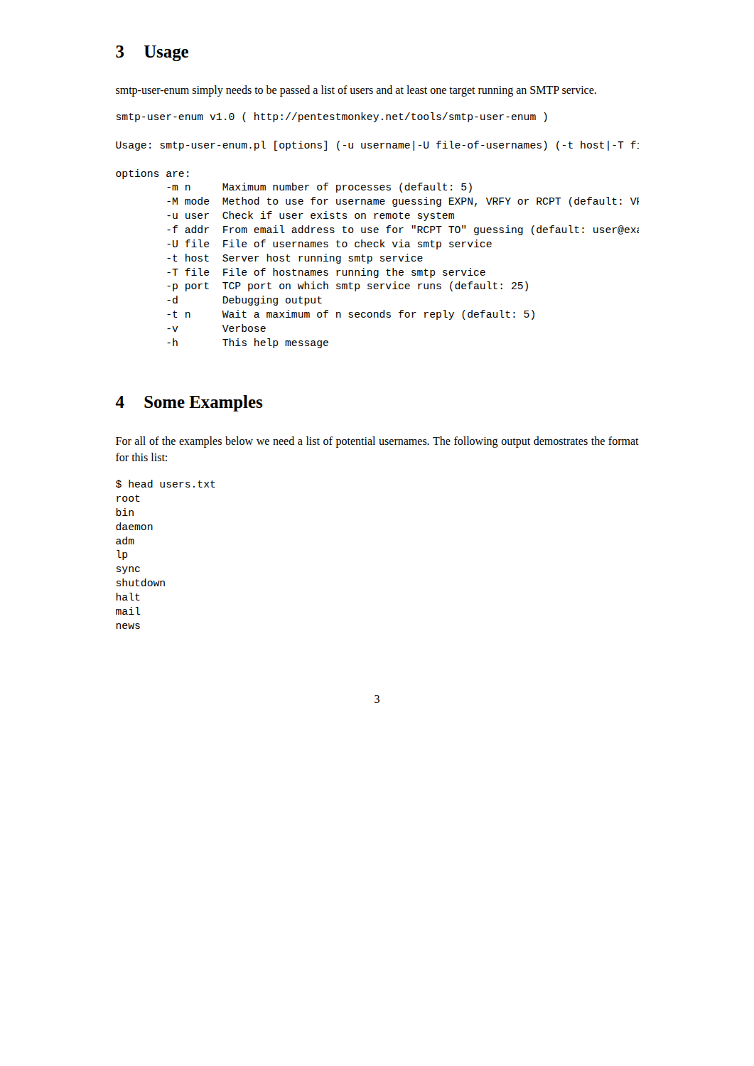3 Usage
smtp-user-enum simply needs to be passed a list of users and at least one target running an SMTP service.
smtp-user-enum v1.0 ( http://pentestmonkey.net/tools/smtp-user-enum )

Usage: smtp-user-enum.pl [options] (-u username|-U file-of-usernames) (-t host|-T file-of-targets)

options are:
        -m n     Maximum number of processes (default: 5)
        -M mode  Method to use for username guessing EXPN, VRFY or RCPT (default: VRFY)
        -u user  Check if user exists on remote system
        -f addr  From email address to use for "RCPT TO" guessing (default: user@example.com)
        -U file  File of usernames to check via smtp service
        -t host  Server host running smtp service
        -T file  File of hostnames running the smtp service
        -p port  TCP port on which smtp service runs (default: 25)
        -d       Debugging output
        -t n     Wait a maximum of n seconds for reply (default: 5)
        -v       Verbose
        -h       This help message
4 Some Examples
For all of the examples below we need a list of potential usernames. The following output demostrates the format for this list:
$ head users.txt
root
bin
daemon
adm
lp
sync
shutdown
halt
mail
news
3